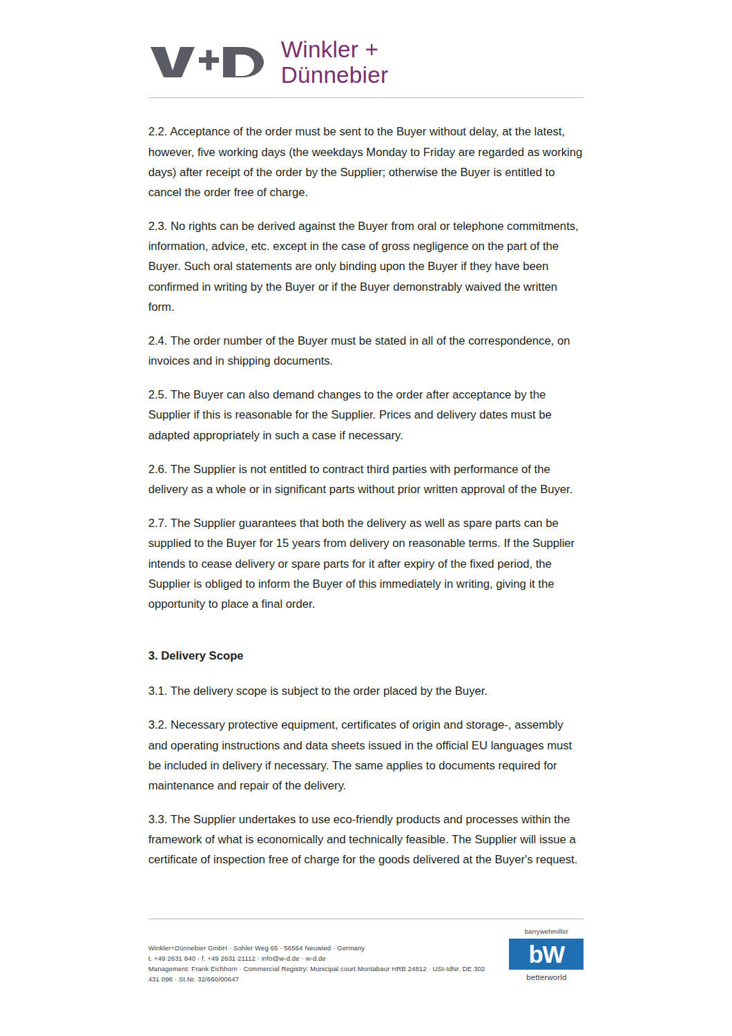Winkler +
Dünnebier
2.2. Acceptance of the order must be sent to the Buyer without delay, at the latest, however, five working days (the weekdays Monday to Friday are regarded as working days) after receipt of the order by the Supplier; otherwise the Buyer is entitled to cancel the order free of charge.
2.3. No rights can be derived against the Buyer from oral or telephone commitments, information, advice, etc. except in the case of gross negligence on the part of the Buyer. Such oral statements are only binding upon the Buyer if they have been confirmed in writing by the Buyer or if the Buyer demonstrably waived the written form.
2.4. The order number of the Buyer must be stated in all of the correspondence, on invoices and in shipping documents.
2.5. The Buyer can also demand changes to the order after acceptance by the Supplier if this is reasonable for the Supplier. Prices and delivery dates must be adapted appropriately in such a case if necessary.
2.6. The Supplier is not entitled to contract third parties with performance of the delivery as a whole or in significant parts without prior written approval of the Buyer.
2.7. The Supplier guarantees that both the delivery as well as spare parts can be supplied to the Buyer for 15 years from delivery on reasonable terms. If the Supplier intends to cease delivery or spare parts for it after expiry of the fixed period, the Supplier is obliged to inform the Buyer of this immediately in writing, giving it the opportunity to place a final order.
3. Delivery Scope
3.1. The delivery scope is subject to the order placed by the Buyer.
3.2. Necessary protective equipment, certificates of origin and storage-, assembly and operating instructions and data sheets issued in the official EU languages must be included in delivery if necessary. The same applies to documents required for maintenance and repair of the delivery.
3.3. The Supplier undertakes to use eco-friendly products and processes within the framework of what is economically and technically feasible. The Supplier will issue a certificate of inspection free of charge for the goods delivered at the Buyer's request.
Winkler+Dünnebier GmbH · Sohler Weg 65 · 56564 Neuwied · Germany
t. +49 2631 840 · f. +49 2631 21112 · info@w-d.de · w-d.de
Management: Frank Eichhorn · Commercial Registry: Municipal court Montabaur HRB 24812 · USt-IdNr. DE 302 431 096 · St.Nr. 32/660/00647
barrywehmiller
bW
betterworld